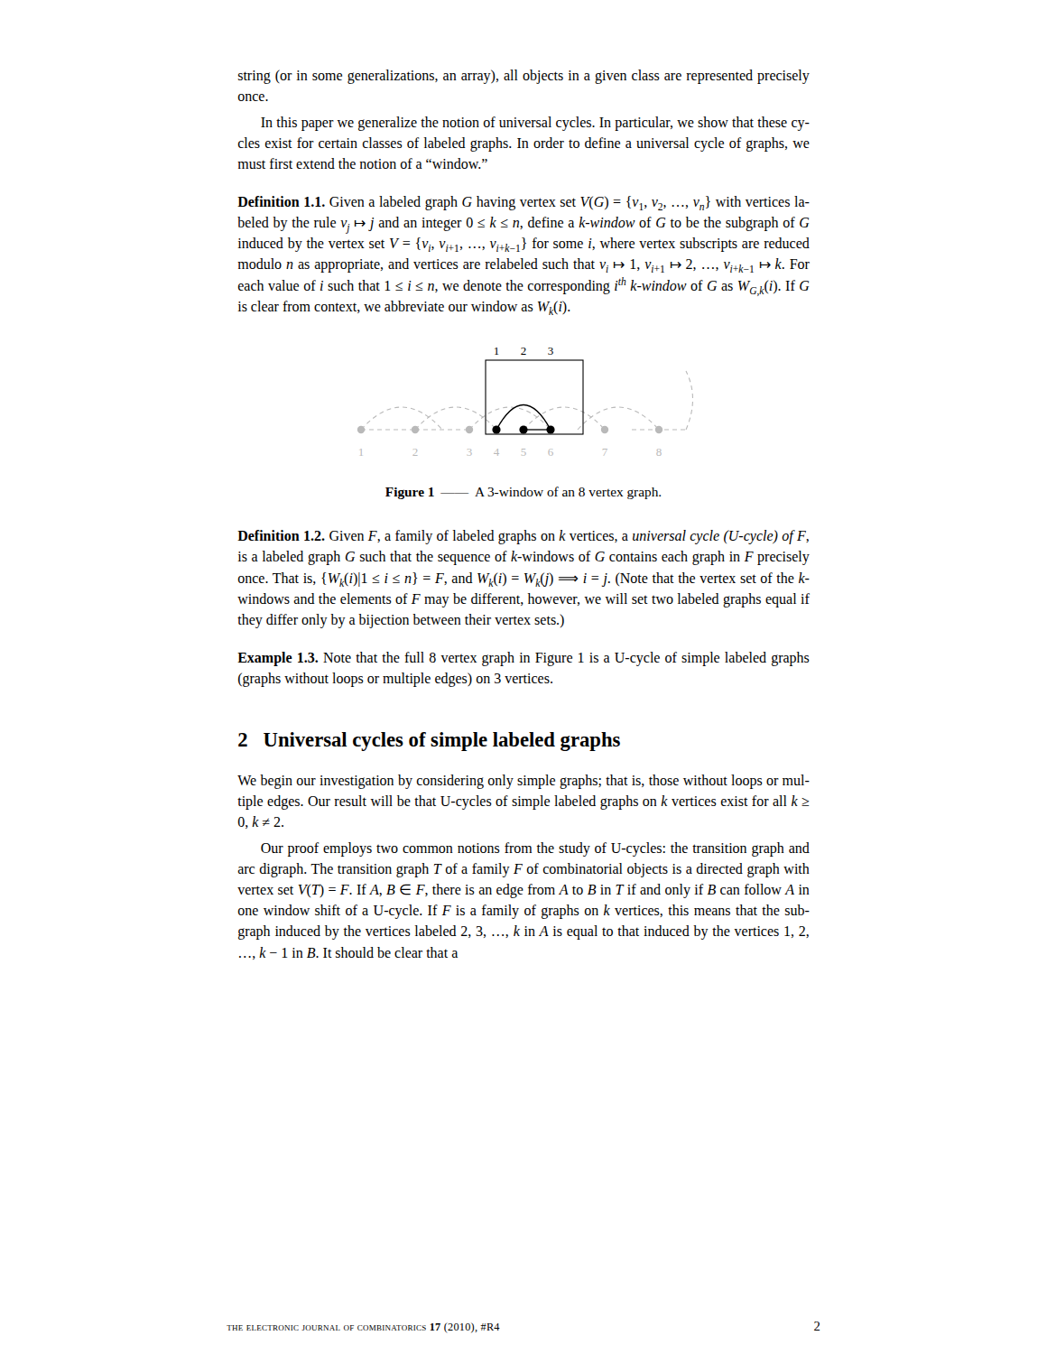string (or in some generalizations, an array), all objects in a given class are represented precisely once.
In this paper we generalize the notion of universal cycles. In particular, we show that these cycles exist for certain classes of labeled graphs. In order to define a universal cycle of graphs, we must first extend the notion of a “window.”
Definition 1.1. Given a labeled graph G having vertex set V(G) = {v1, v2, …, vn} with vertices labeled by the rule vj ↦ j and an integer 0 ≤ k ≤ n, define a k-window of G to be the subgraph of G induced by the vertex set V = {vi, vi+1, …, vi+k−1} for some i, where vertex subscripts are reduced modulo n as appropriate, and vertices are relabeled such that vi ↦ 1, vi+1 ↦ 2, …, vi+k−1 ↦ k. For each value of i such that 1 ≤ i ≤ n, we denote the corresponding ith k-window of G as WG,k(i). If G is clear from context, we abbreviate our window as Wk(i).
1 2 3 1 2 3 4 5 6 7 8
Figure 1——A 3-window of an 8 vertex graph.
Definition 1.2. Given F, a family of labeled graphs on k vertices, a universal cycle (U-cycle) of F, is a labeled graph G such that the sequence of k-windows of G contains each graph in F precisely once. That is, {Wk(i)|1 ≤ i ≤ n} = F, and Wk(i) = Wk(j) ⟹ i = j. (Note that the vertex set of the k-windows and the elements of F may be different, however, we will set two labeled graphs equal if they differ only by a bijection between their vertex sets.)
Example 1.3. Note that the full 8 vertex graph in Figure 1 is a U-cycle of simple labeled graphs (graphs without loops or multiple edges) on 3 vertices.
2 Universal cycles of simple labeled graphs
We begin our investigation by considering only simple graphs; that is, those without loops or multiple edges. Our result will be that U-cycles of simple labeled graphs on k vertices exist for all k ≥ 0, k ≠ 2.
Our proof employs two common notions from the study of U-cycles: the transition graph and arc digraph. The transition graph T of a family F of combinatorial objects is a directed graph with vertex set V(T) = F. If A, B ∈ F, there is an edge from A to B in T if and only if B can follow A in one window shift of a U-cycle. If F is a family of graphs on k vertices, this means that the subgraph induced by the vertices labeled 2, 3, …, k in A is equal to that induced by the vertices 1, 2, …, k − 1 in B. It should be clear that a
the electronic journal of combinatorics 17 (2010), #R4 2